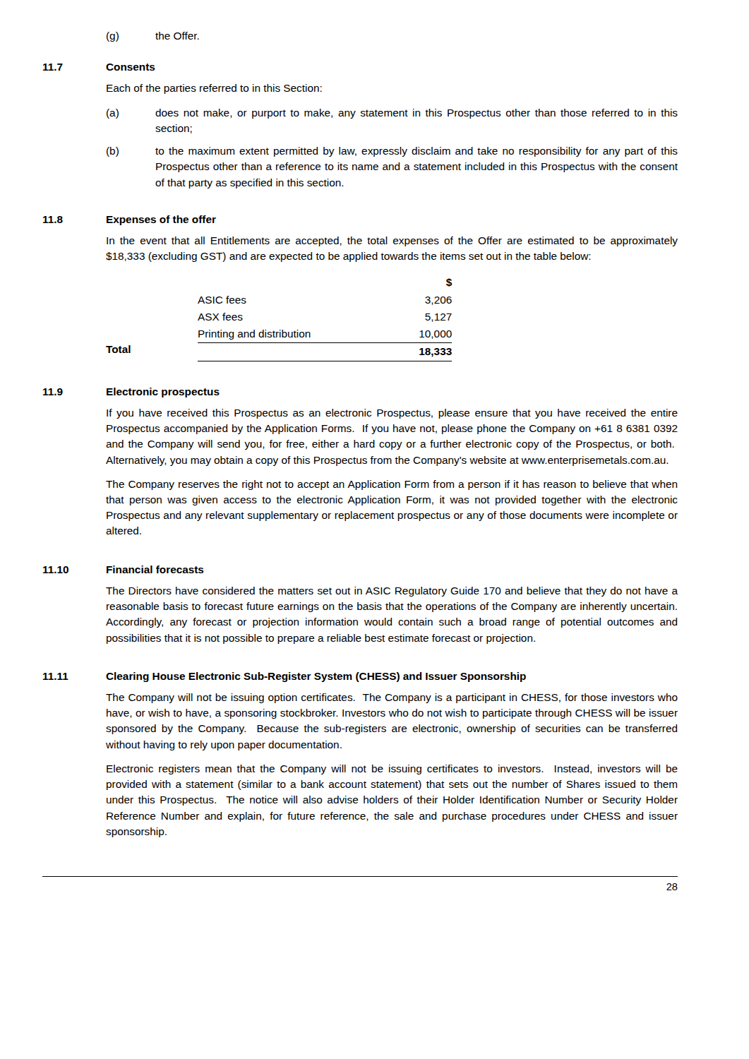(g)
the Offer.
11.7
Consents
Each of the parties referred to in this Section:
(a)
does not make, or purport to make, any statement in this Prospectus other than those referred to in this section;
(b)
to the maximum extent permitted by law, expressly disclaim and take no responsibility for any part of this Prospectus other than a reference to its name and a statement included in this Prospectus with the consent of that party as specified in this section.
11.8
Expenses of the offer
In the event that all Entitlements are accepted, the total expenses of the Offer are estimated to be approximately $18,333 (excluding GST) and are expected to be applied towards the items set out in the table below:
| | $ |
| ASIC fees | 3,206 |
| ASX fees | 5,127 |
| Printing and distribution | 10,000 |
| | 18,333 |
Total
11.9
Electronic prospectus
If you have received this Prospectus as an electronic Prospectus, please ensure that you have received the entire Prospectus accompanied by the Application Forms. If you have not, please phone the Company on +61 8 6381 0392 and the Company will send you, for free, either a hard copy or a further electronic copy of the Prospectus, or both. Alternatively, you may obtain a copy of this Prospectus from the Company's website at www.enterprisemetals.com.au.
The Company reserves the right not to accept an Application Form from a person if it has reason to believe that when that person was given access to the electronic Application Form, it was not provided together with the electronic Prospectus and any relevant supplementary or replacement prospectus or any of those documents were incomplete or altered.
11.10
Financial forecasts
The Directors have considered the matters set out in ASIC Regulatory Guide 170 and believe that they do not have a reasonable basis to forecast future earnings on the basis that the operations of the Company are inherently uncertain. Accordingly, any forecast or projection information would contain such a broad range of potential outcomes and possibilities that it is not possible to prepare a reliable best estimate forecast or projection.
11.11
Clearing House Electronic Sub-Register System (CHESS) and Issuer Sponsorship
The Company will not be issuing option certificates. The Company is a participant in CHESS, for those investors who have, or wish to have, a sponsoring stockbroker. Investors who do not wish to participate through CHESS will be issuer sponsored by the Company. Because the sub-registers are electronic, ownership of securities can be transferred without having to rely upon paper documentation.
Electronic registers mean that the Company will not be issuing certificates to investors. Instead, investors will be provided with a statement (similar to a bank account statement) that sets out the number of Shares issued to them under this Prospectus. The notice will also advise holders of their Holder Identification Number or Security Holder Reference Number and explain, for future reference, the sale and purchase procedures under CHESS and issuer sponsorship.
28